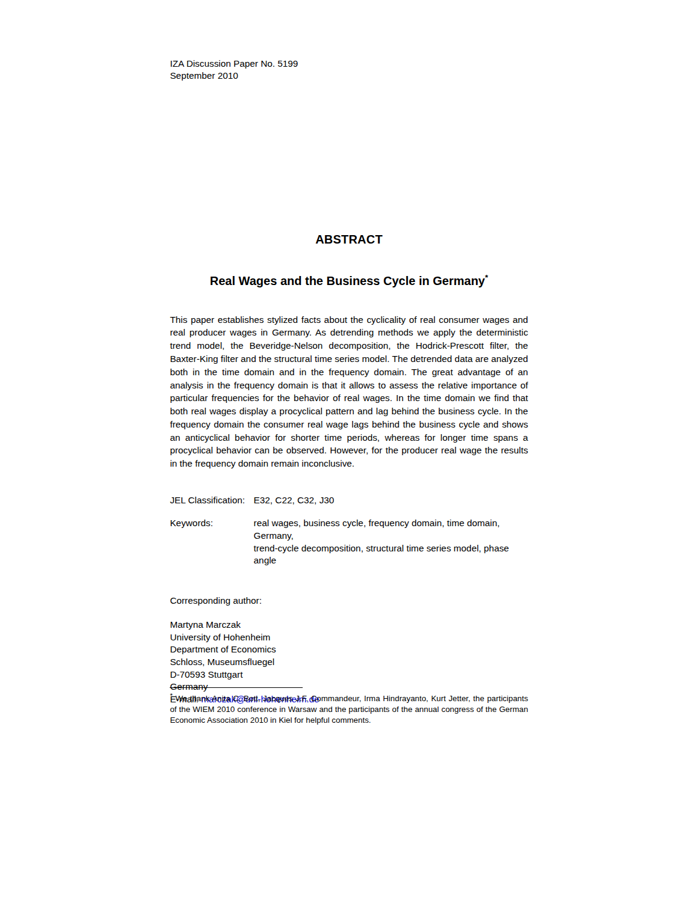IZA Discussion Paper No. 5199
September 2010
ABSTRACT
Real Wages and the Business Cycle in Germany*
This paper establishes stylized facts about the cyclicality of real consumer wages and real producer wages in Germany. As detrending methods we apply the deterministic trend model, the Beveridge-Nelson decomposition, the Hodrick-Prescott filter, the Baxter-King filter and the structural time series model. The detrended data are analyzed both in the time domain and in the frequency domain. The great advantage of an analysis in the frequency domain is that it allows to assess the relative importance of particular frequencies for the behavior of real wages. In the time domain we find that both real wages display a procyclical pattern and lag behind the business cycle. In the frequency domain the consumer real wage lags behind the business cycle and shows an anticyclical behavior for shorter time periods, whereas for longer time spans a procyclical behavior can be observed. However, for the producer real wage the results in the frequency domain remain inconclusive.
| JEL Classification: | E32, C22, C32, J30 |
| Keywords: | real wages, business cycle, frequency domain, time domain, Germany, trend-cycle decomposition, structural time series model, phase angle |
Corresponding author:
Martyna Marczak
University of Hohenheim
Department of Economics
Schloss, Museumsfluegel
D-70593 Stuttgart
Germany
E-mail: marczak@uni-hohenheim.de
* We thank Anita C. Bott, Jacques J.F. Commandeur, Irma Hindrayanto, Kurt Jetter, the participants of the WIEM 2010 conference in Warsaw and the participants of the annual congress of the German Economic Association 2010 in Kiel for helpful comments.